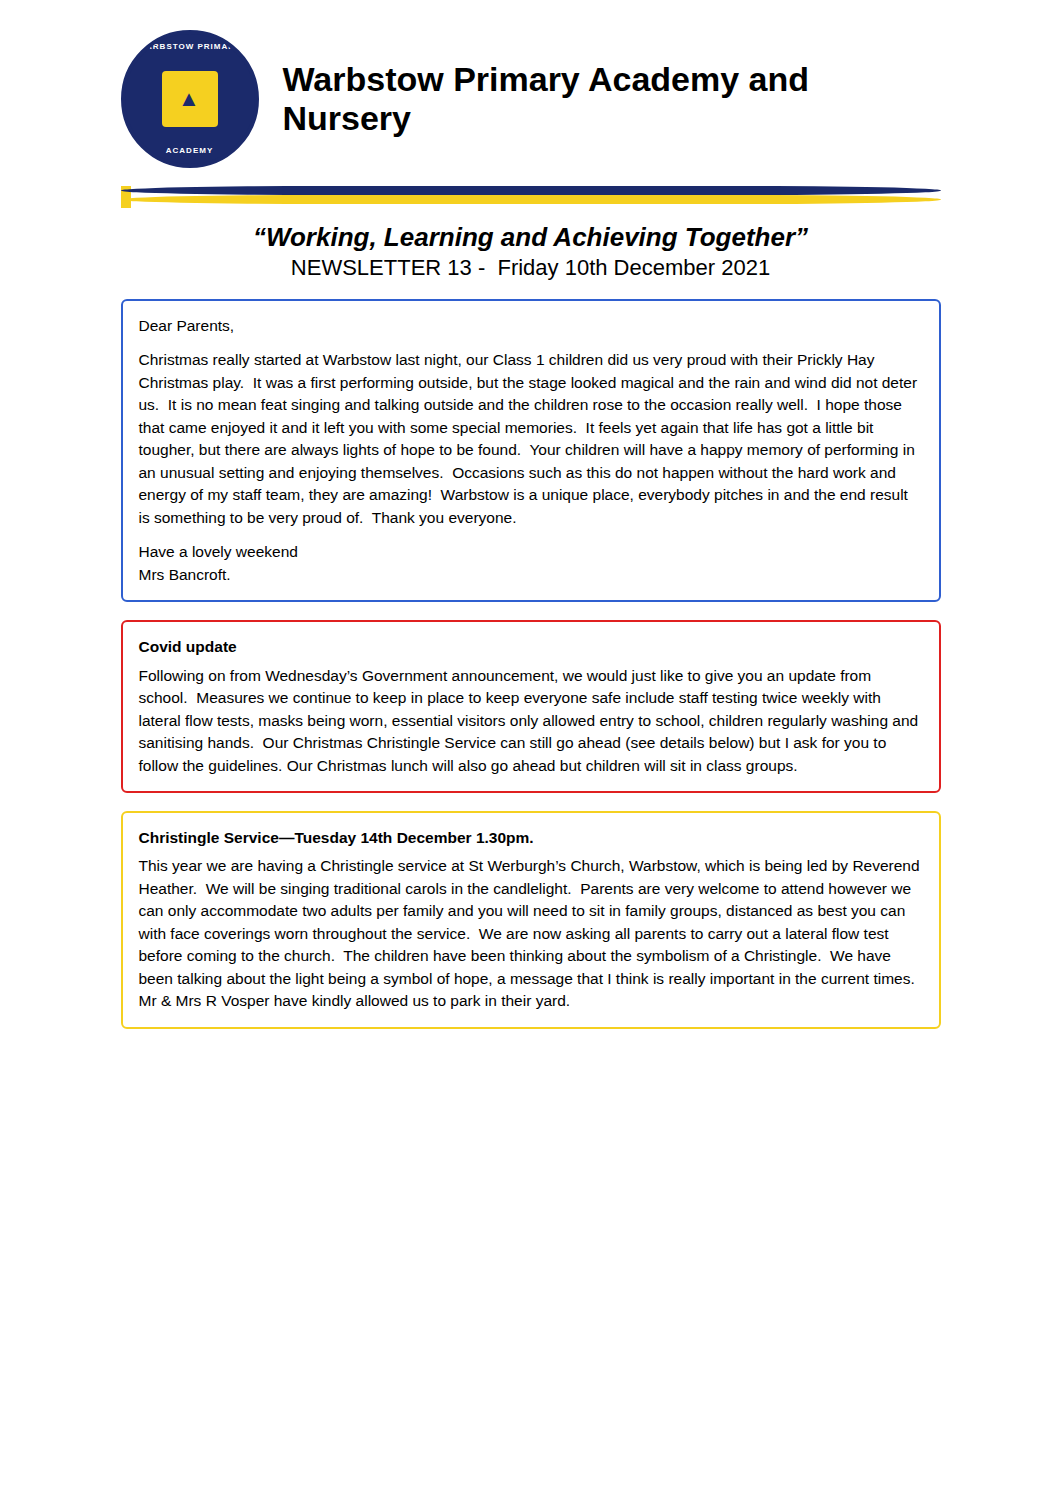WARBSTOW PRIMARY
▲
ACADEMY
Warbstow Primary Academy and Nursery
“Working, Learning and Achieving Together”
NEWSLETTER 13 - Friday 10th December 2021
Dear Parents,
Christmas really started at Warbstow last night, our Class 1 children did us very proud with their Prickly Hay Christmas play. It was a first performing outside, but the stage looked magical and the rain and wind did not deter us. It is no mean feat singing and talking outside and the children rose to the occasion really well. I hope those that came enjoyed it and it left you with some special memories. It feels yet again that life has got a little bit tougher, but there are always lights of hope to be found. Your children will have a happy memory of performing in an unusual setting and enjoying themselves. Occasions such as this do not happen without the hard work and energy of my staff team, they are amazing! Warbstow is a unique place, everybody pitches in and the end result is something to be very proud of. Thank you everyone.
Have a lovely weekend
Mrs Bancroft.
Covid update
Following on from Wednesday’s Government announcement, we would just like to give you an update from school. Measures we continue to keep in place to keep everyone safe include staff testing twice weekly with lateral flow tests, masks being worn, essential visitors only allowed entry to school, children regularly washing and sanitising hands. Our Christmas Christingle Service can still go ahead (see details below) but I ask for you to follow the guidelines. Our Christmas lunch will also go ahead but children will sit in class groups.
Christingle Service—Tuesday 14th December 1.30pm.
This year we are having a Christingle service at St Werburgh’s Church, Warbstow, which is being led by Reverend Heather. We will be singing traditional carols in the candlelight. Parents are very welcome to attend however we can only accommodate two adults per family and you will need to sit in family groups, distanced as best you can with face coverings worn throughout the service. We are now asking all parents to carry out a lateral flow test before coming to the church. The children have been thinking about the symbolism of a Christingle. We have been talking about the light being a symbol of hope, a message that I think is really important in the current times. Mr & Mrs R Vosper have kindly allowed us to park in their yard.